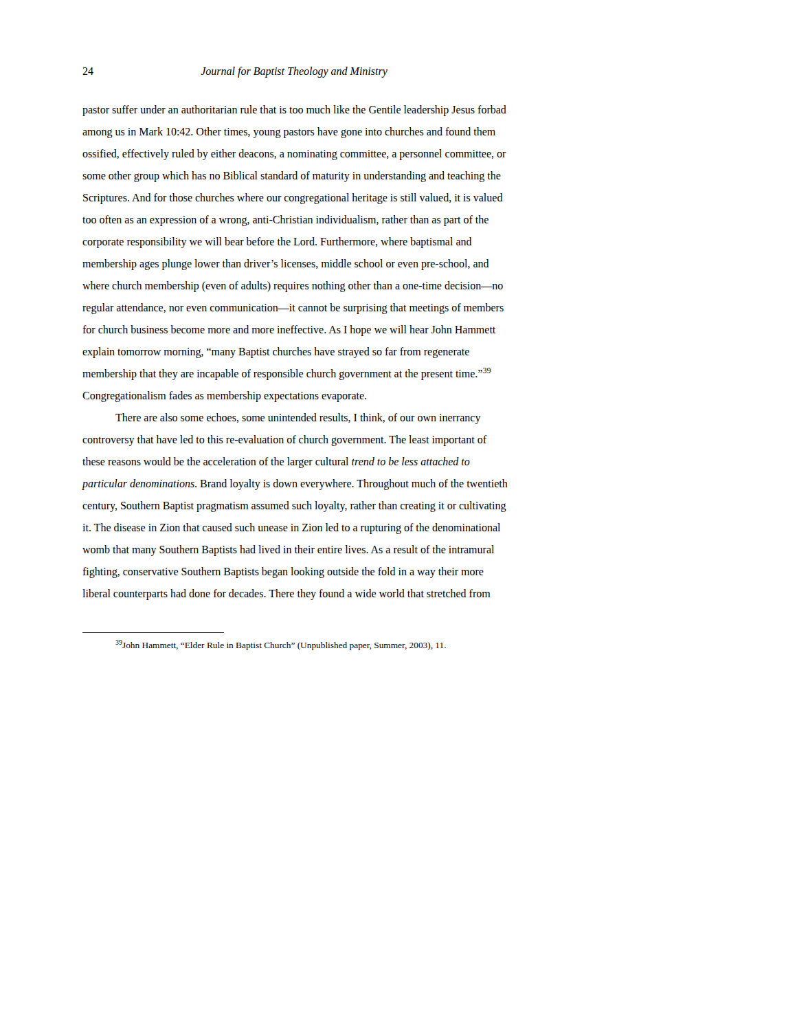24 Journal for Baptist Theology and Ministry
pastor suffer under an authoritarian rule that is too much like the Gentile leadership Jesus forbad among us in Mark 10:42. Other times, young pastors have gone into churches and found them ossified, effectively ruled by either deacons, a nominating committee, a personnel committee, or some other group which has no Biblical standard of maturity in understanding and teaching the Scriptures. And for those churches where our congregational heritage is still valued, it is valued too often as an expression of a wrong, anti-Christian individualism, rather than as part of the corporate responsibility we will bear before the Lord. Furthermore, where baptismal and membership ages plunge lower than driver’s licenses, middle school or even pre-school, and where church membership (even of adults) requires nothing other than a one-time decision—no regular attendance, nor even communication—it cannot be surprising that meetings of members for church business become more and more ineffective. As I hope we will hear John Hammett explain tomorrow morning, “many Baptist churches have strayed so far from regenerate membership that they are incapable of responsible church government at the present time.”39 Congregationalism fades as membership expectations evaporate.
There are also some echoes, some unintended results, I think, of our own inerrancy controversy that have led to this re-evaluation of church government. The least important of these reasons would be the acceleration of the larger cultural trend to be less attached to particular denominations. Brand loyalty is down everywhere. Throughout much of the twentieth century, Southern Baptist pragmatism assumed such loyalty, rather than creating it or cultivating it. The disease in Zion that caused such unease in Zion led to a rupturing of the denominational womb that many Southern Baptists had lived in their entire lives. As a result of the intramural fighting, conservative Southern Baptists began looking outside the fold in a way their more liberal counterparts had done for decades. There they found a wide world that stretched from
39John Hammett, “Elder Rule in Baptist Church” (Unpublished paper, Summer, 2003), 11.